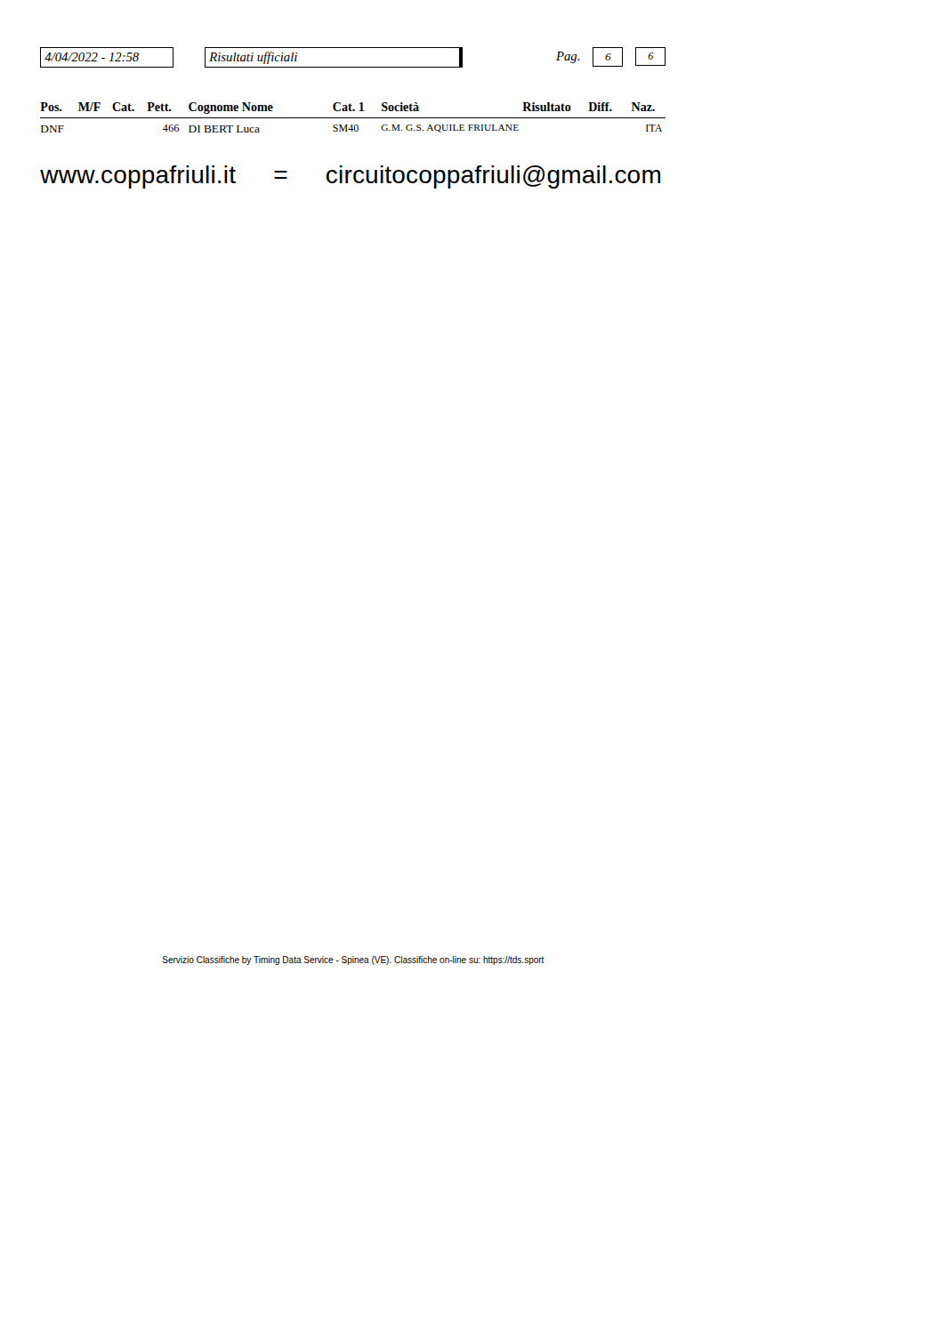4/04/2022 - 12:58
Risultati ufficiali
Pag.
6
6
| Pos. | M/F | Cat. | Pett. | Cognome Nome | Cat. 1 | Società | Risultato | Diff. | Naz. |
| --- | --- | --- | --- | --- | --- | --- | --- | --- | --- |
| DNF | | | 466 | DI BERT Luca | SM40 | G.M. G.S. AQUILE FRIULANE | | | ITA |
www.coppafriuli.it = circuitocoppafriuli@gmail.com
Servizio Classifiche by Timing Data Service - Spinea (VE). Classifiche on-line su: https://tds.sport